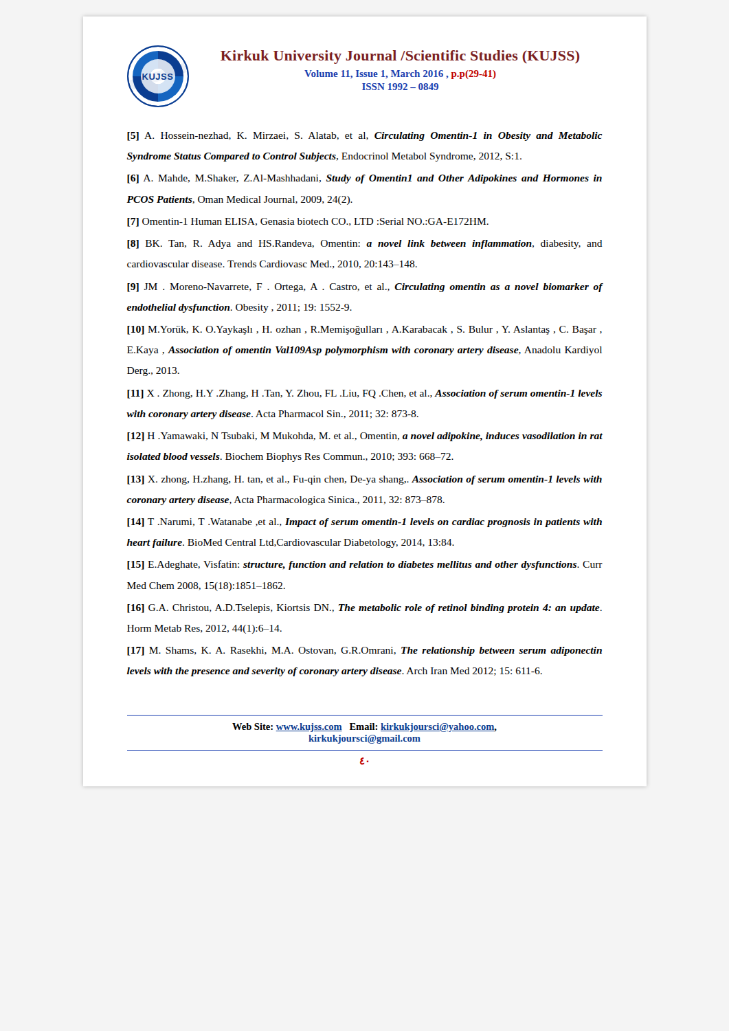Kirkuk University Journal /Scientific Studies (KUJSS)
Volume 11, Issue 1, March 2016 , p.p(29-41)
ISSN 1992 – 0849
[5] A. Hossein-nezhad, K. Mirzaei, S. Alatab, et al, Circulating Omentin-1 in Obesity and Metabolic Syndrome Status Compared to Control Subjects, Endocrinol Metabol Syndrome, 2012, S:1.
[6] A. Mahde, M.Shaker, Z.Al-Mashhadani, Study of Omentin1 and Other Adipokines and Hormones in PCOS Patients, Oman Medical Journal, 2009, 24(2).
[7] Omentin-1 Human ELISA, Genasia biotech CO., LTD :Serial NO.:GA-E172HM.
[8] BK. Tan, R. Adya and HS.Randeva, Omentin: a novel link between inflammation, diabesity, and cardiovascular disease. Trends Cardiovasc Med., 2010, 20:143–148.
[9] JM . Moreno-Navarrete, F . Ortega, A . Castro, et al., Circulating omentin as a novel biomarker of endothelial dysfunction. Obesity , 2011; 19: 1552-9.
[10] M.Yorük, K. O.Yaykaşlı , H. ozhan , R.Memişoğulları , A.Karabacak , S. Bulur , Y. Aslantaş , C. Başar , E.Kaya , Association of omentin Val109Asp polymorphism with coronary artery disease, Anadolu Kardiyol Derg., 2013.
[11] X . Zhong, H.Y .Zhang, H .Tan, Y. Zhou, FL .Liu, FQ .Chen, et al., Association of serum omentin-1 levels with coronary artery disease. Acta Pharmacol Sin., 2011; 32: 873-8.
[12] H .Yamawaki, N Tsubaki, M Mukohda, M. et al., Omentin, a novel adipokine, induces vasodilation in rat isolated blood vessels. Biochem Biophys Res Commun., 2010; 393: 668–72.
[13] X. zhong, H.zhang, H. tan, et al., Fu-qin chen, De-ya shang,. Association of serum omentin-1 levels with coronary artery disease, Acta Pharmacologica Sinica., 2011, 32: 873–878.
[14] T .Narumi, T .Watanabe ,et al., Impact of serum omentin-1 levels on cardiac prognosis in patients with heart failure. BioMed Central Ltd,Cardiovascular Diabetology, 2014, 13:84.
[15] E.Adeghate, Visfatin: structure, function and relation to diabetes mellitus and other dysfunctions. Curr Med Chem 2008, 15(18):1851–1862.
[16] G.A. Christou, A.D.Tselepis, Kiortsis DN., The metabolic role of retinol binding protein 4: an update. Horm Metab Res, 2012, 44(1):6–14.
[17] M. Shams, K. A. Rasekhi, M.A. Ostovan, G.R.Omrani, The relationship between serum adiponectin levels with the presence and severity of coronary artery disease. Arch Iran Med 2012; 15: 611-6.
Web Site: www.kujss.com Email: kirkukjoursci@yahoo.com,
kirkukjoursci@gmail.com
٤٠